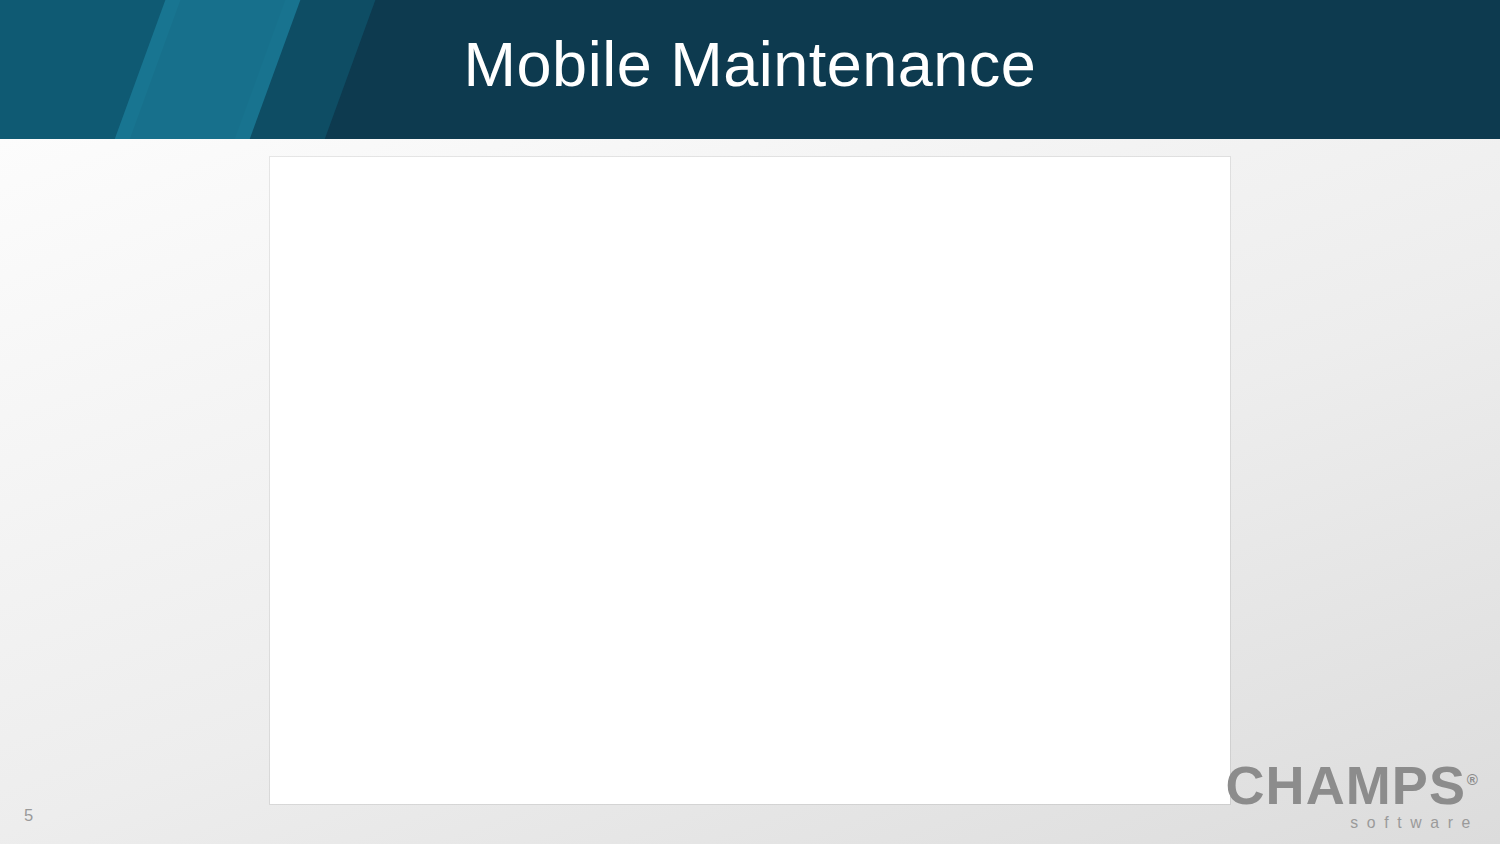Mobile Maintenance
Photo: Maintenance worker in hard hat and safety vest using a rugged tablet beside a pipeline.
5
CHAMPS®
software